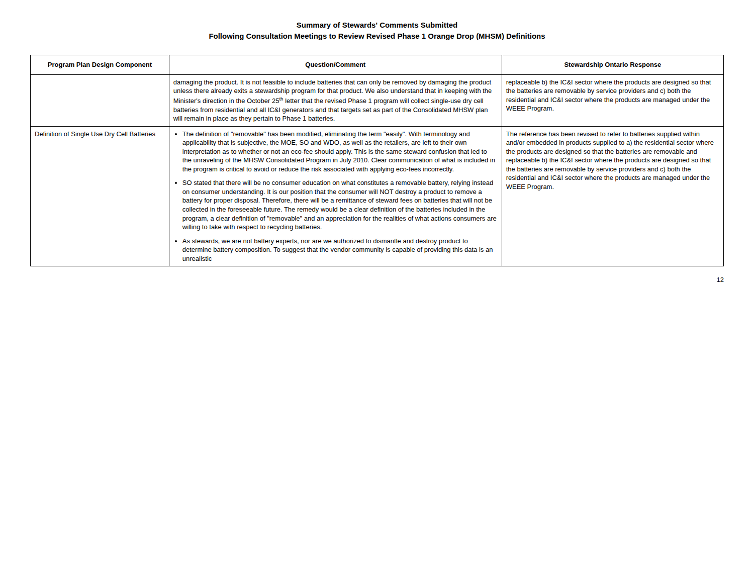Summary of Stewards' Comments Submitted
Following Consultation Meetings to Review Revised Phase 1 Orange Drop (MHSM) Definitions
| Program Plan Design Component | Question/Comment | Stewardship Ontario Response |
| --- | --- | --- |
| | damaging the product. It is not feasible to include batteries that can only be removed by damaging the product unless there already exits a stewardship program for that product. We also understand that in keeping with the Minister's direction in the October 25 th letter that the revised Phase 1 program will collect single-use dry cell batteries from residential and all IC&I generators and that targets set as part of the Consolidated MHSW plan will remain in place as they pertain to Phase 1 batteries. | replaceable b) the IC&I sector where the products are designed so that the batteries are removable by service providers and c) both the residential and IC&I sector where the products are managed under the WEEE Program. |
| Definition of Single Use Dry Cell Batteries | The definition of "removable" has been modified, eliminating the term "easily". With terminology and applicability that is subjective, the MOE, SO and WDO, as well as the retailers, are left to their own interpretation as to whether or not an eco-fee should apply. This is the same steward confusion that led to the unraveling of the MHSW Consolidated Program in July 2010. Clear communication of what is included in the program is critical to avoid or reduce the risk associated with applying eco-fees incorrectly. SO stated that there will be no consumer education on what constitutes a removable battery, relying instead on consumer understanding. It is our position that the consumer will NOT destroy a product to remove a battery for proper disposal. Therefore, there will be a remittance of steward fees on batteries that will not be collected in the foreseeable future. The remedy would be a clear definition of the batteries included in the program, a clear definition of "removable" and an appreciation for the realities of what actions consumers are willing to take with respect to recycling batteries. As stewards, we are not battery experts, nor are we authorized to dismantle and destroy product to determine battery composition. To suggest that the vendor community is capable of providing this data is an unrealistic | The reference has been revised to refer to batteries supplied within and/or embedded in products supplied to a) the residential sector where the products are designed so that the batteries are removable and replaceable b) the IC&I sector where the products are designed so that the batteries are removable by service providers and c) both the residential and IC&I sector where the products are managed under the WEEE Program. |
12